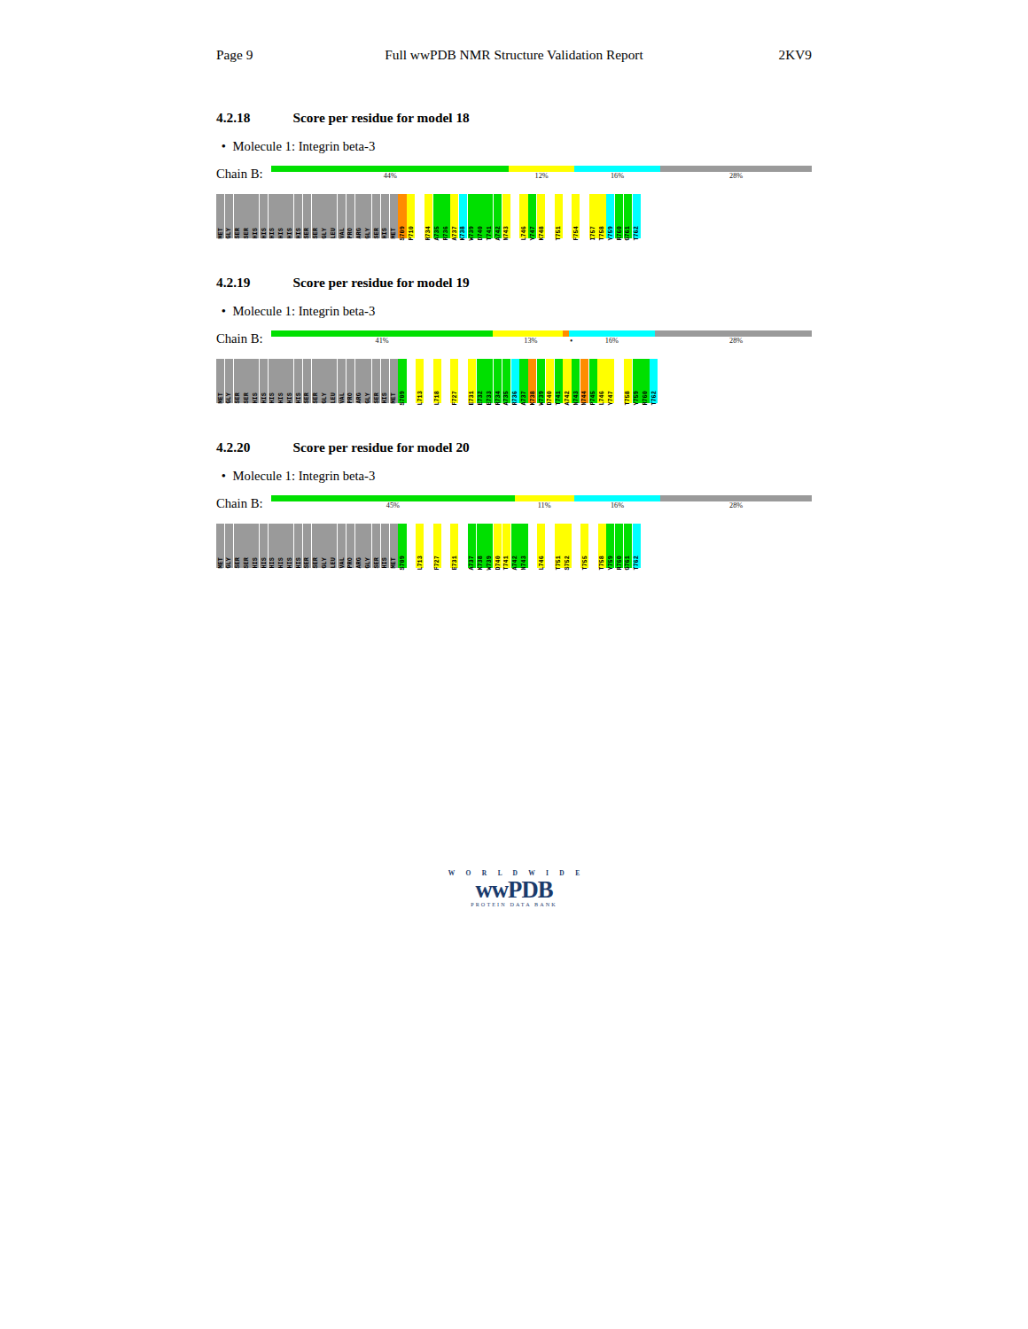Page 9
Full wwPDB NMR Structure Validation Report
2KV9
4.2.18 Score per residue for model 18
Molecule 1: Integrin beta-3
Chain B:
44% 12% 16% 28%
MET GLY SER SER HIS HIS HIS HIS HIS HIS SER SER GLY LEU VAL PRO ARG GLY SER HIS MET S709 P710 R734 A735 R736 A737 K738 W739 D740 T741 A742 N743 L746 Y747 K748 T751 F754 I757 T758 Y759 R760 G761 T762
4.2.19 Score per residue for model 19
Molecule 1: Integrin beta-3
Chain B:
41% 13% • 16% 28%
MET GLY SER SER HIS HIS HIS HIS HIS HIS SER SER GLY LEU VAL PRO ARG GLY SER HIS MET S709 L713 L718 F727 E731 E732 E733 R734 A735 R736 A737 K738 W739 D740 T741 A742 N743 N744 P745 L746 Y747 T758 Y759 R760 T762
4.2.20 Score per residue for model 20
Molecule 1: Integrin beta-3
Chain B:
45% 11% 16% 28%
MET GLY SER SER HIS HIS HIS HIS HIS HIS SER SER GLY LEU VAL PRO ARG GLY SER HIS MET S709 L713 F727 E731 A737 K738 W739 D740 T741 A742 N743 L746 T751 S752 T755 T758 Y759 R760 G761 T762
W O R L D W I D E
wwPDB
PROTEIN DATA BANK